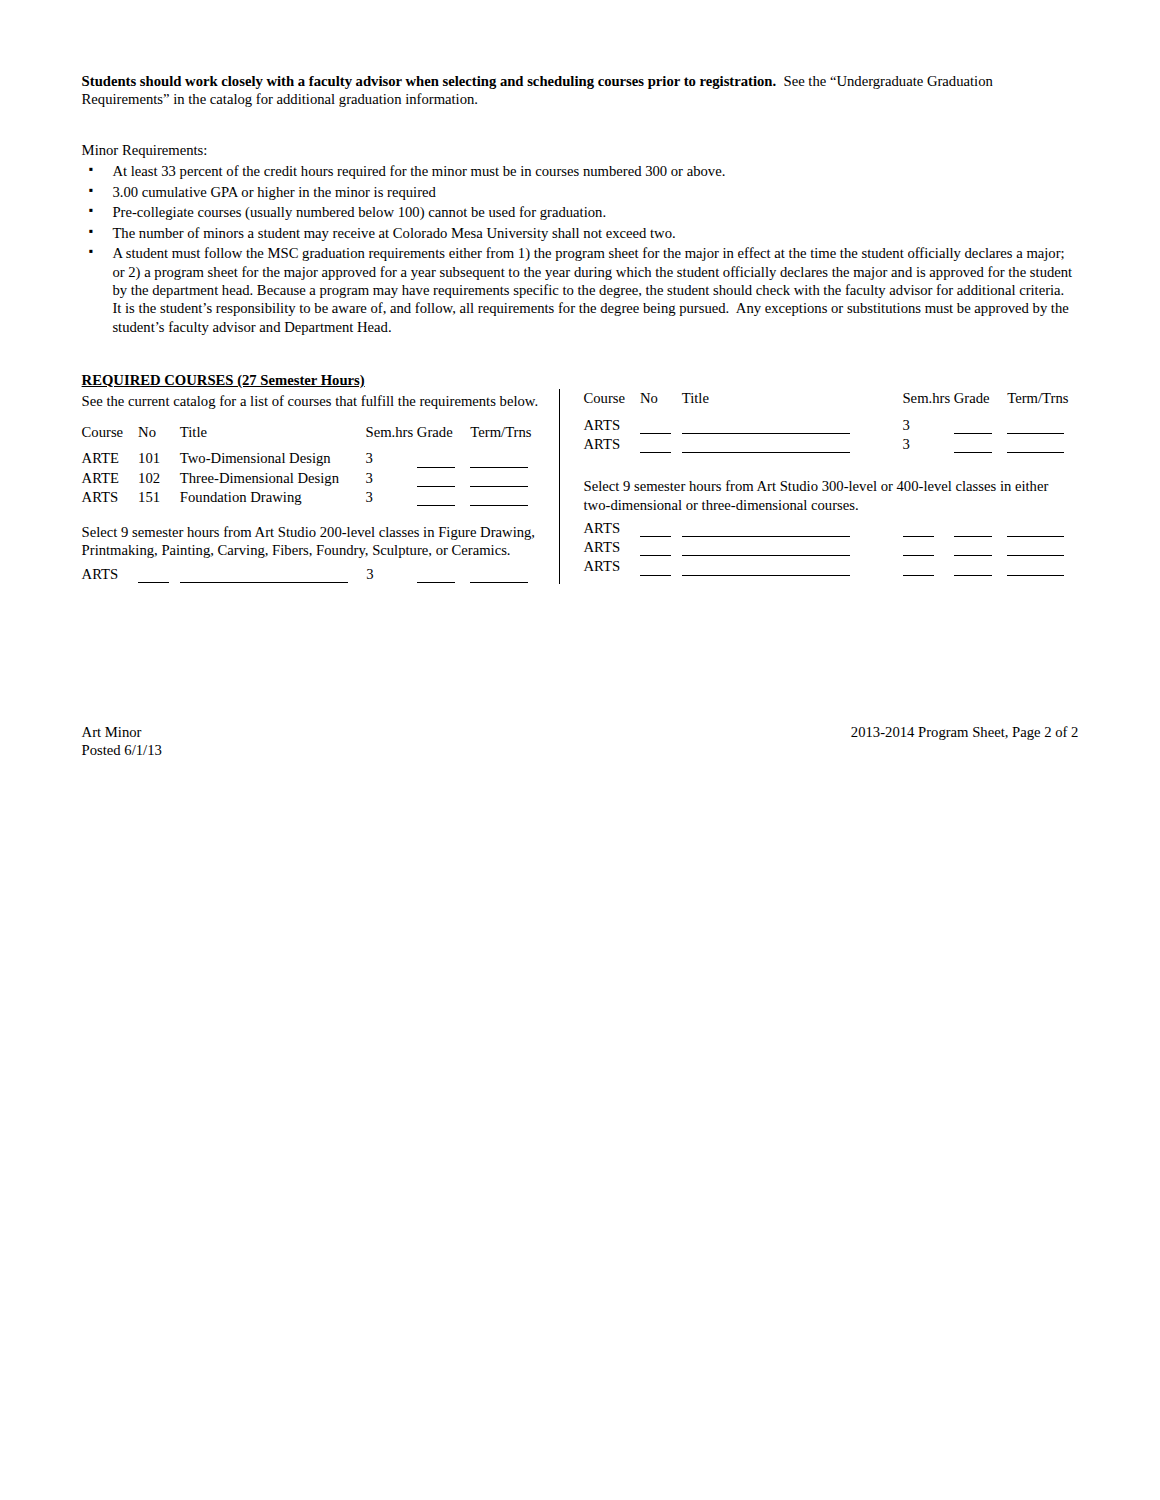Students should work closely with a faculty advisor when selecting and scheduling courses prior to registration. See the “Undergraduate Graduation Requirements” in the catalog for additional graduation information.
Minor Requirements:
At least 33 percent of the credit hours required for the minor must be in courses numbered 300 or above.
3.00 cumulative GPA or higher in the minor is required
Pre-collegiate courses (usually numbered below 100) cannot be used for graduation.
The number of minors a student may receive at Colorado Mesa University shall not exceed two.
A student must follow the MSC graduation requirements either from 1) the program sheet for the major in effect at the time the student officially declares a major; or 2) a program sheet for the major approved for a year subsequent to the year during which the student officially declares the major and is approved for the student by the department head. Because a program may have requirements specific to the degree, the student should check with the faculty advisor for additional criteria. It is the student’s responsibility to be aware of, and follow, all requirements for the degree being pursued. Any exceptions or substitutions must be approved by the student’s faculty advisor and Department Head.
REQUIRED COURSES (27 Semester Hours)
See the current catalog for a list of courses that fulfill the requirements below.
| Course | No | Title | Sem.hrs | Grade | Term/Trns |
| --- | --- | --- | --- | --- | --- |
| ARTE | 101 | Two-Dimensional Design | 3 | | |
| ARTE | 102 | Three-Dimensional Design | 3 | | |
| ARTS | 151 | Foundation Drawing | 3 | | |
Select 9 semester hours from Art Studio 200-level classes in Figure Drawing, Printmaking, Painting, Carving, Fibers, Foundry, Sculpture, or Ceramics.
| ARTS | | | 3 | | |
| Course | No | Title | Sem.hrs | Grade | Term/Trns |
| --- | --- | --- | --- | --- | --- |
| ARTS | | | 3 | | |
| ARTS | | | 3 | | |
Select 9 semester hours from Art Studio 300-level or 400-level classes in either two-dimensional or three-dimensional courses.
| ARTS | | | | | |
| ARTS | | | | | |
| ARTS | | | | | |
Art Minor
Posted 6/1/13
2013-2014 Program Sheet, Page 2 of 2